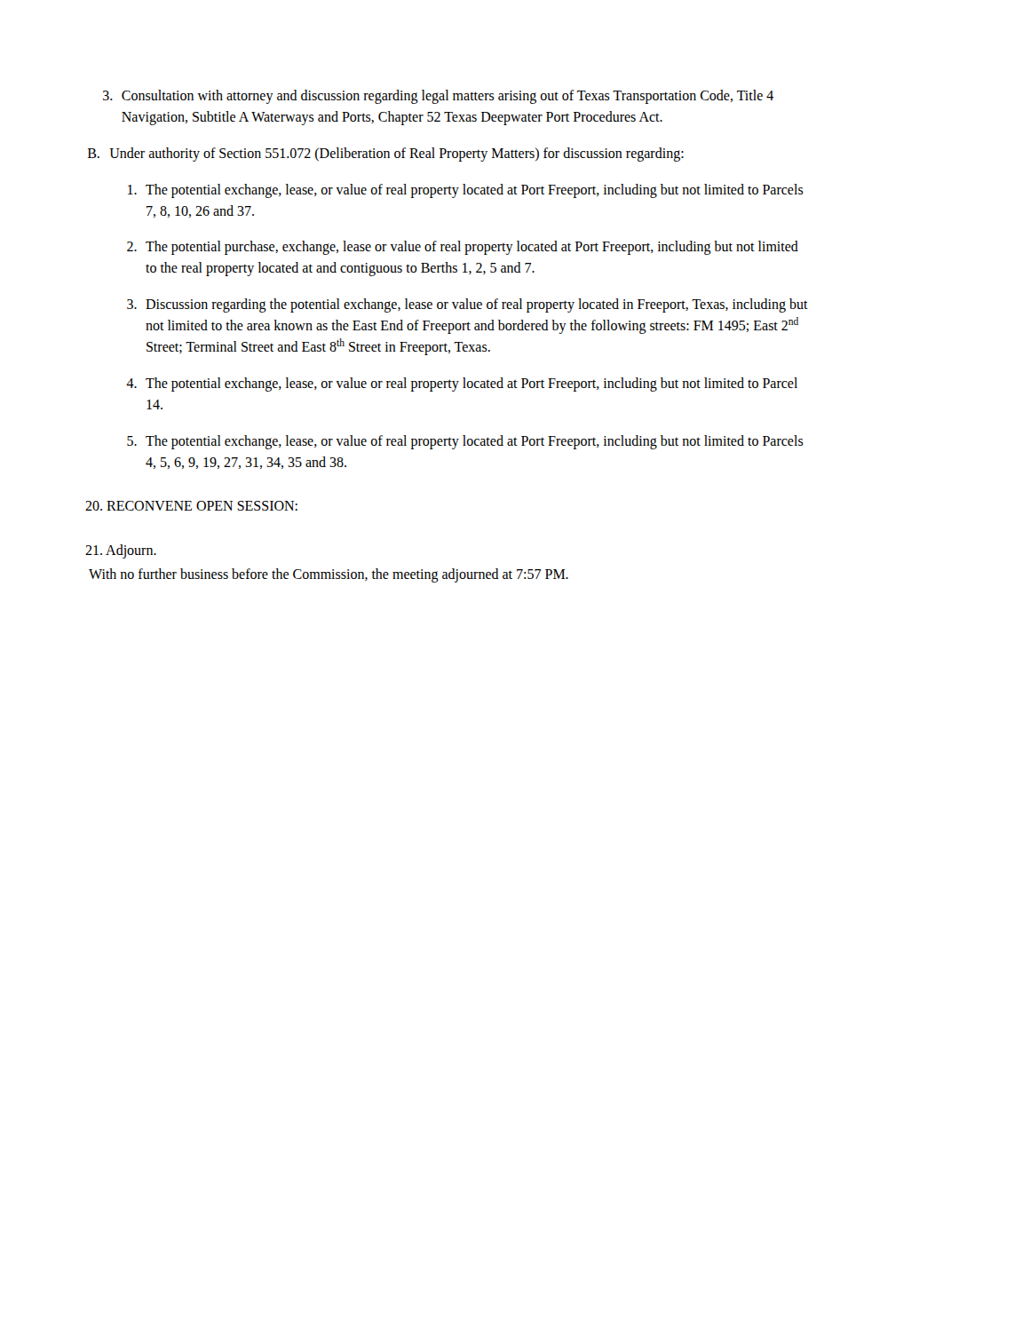Consultation with attorney and discussion regarding legal matters arising out of Texas Transportation Code, Title 4 Navigation, Subtitle A Waterways and Ports, Chapter 52 Texas Deepwater Port Procedures Act.
Under authority of Section 551.072 (Deliberation of Real Property Matters) for discussion regarding:
The potential exchange, lease, or value of real property located at Port Freeport, including but not limited to Parcels 7, 8, 10, 26 and 37.
The potential purchase, exchange, lease or value of real property located at Port Freeport, including but not limited to the real property located at and contiguous to Berths 1, 2, 5 and 7.
Discussion regarding the potential exchange, lease or value of real property located in Freeport, Texas, including but not limited to the area known as the East End of Freeport and bordered by the following streets: FM 1495; East 2nd Street; Terminal Street and East 8th Street in Freeport, Texas.
The potential exchange, lease, or value or real property located at Port Freeport, including but not limited to Parcel 14.
The potential exchange, lease, or value of real property located at Port Freeport, including but not limited to Parcels 4, 5, 6, 9, 19, 27, 31, 34, 35 and 38.
20. RECONVENE OPEN SESSION:
21. Adjourn.
With no further business before the Commission, the meeting adjourned at 7:57 PM.